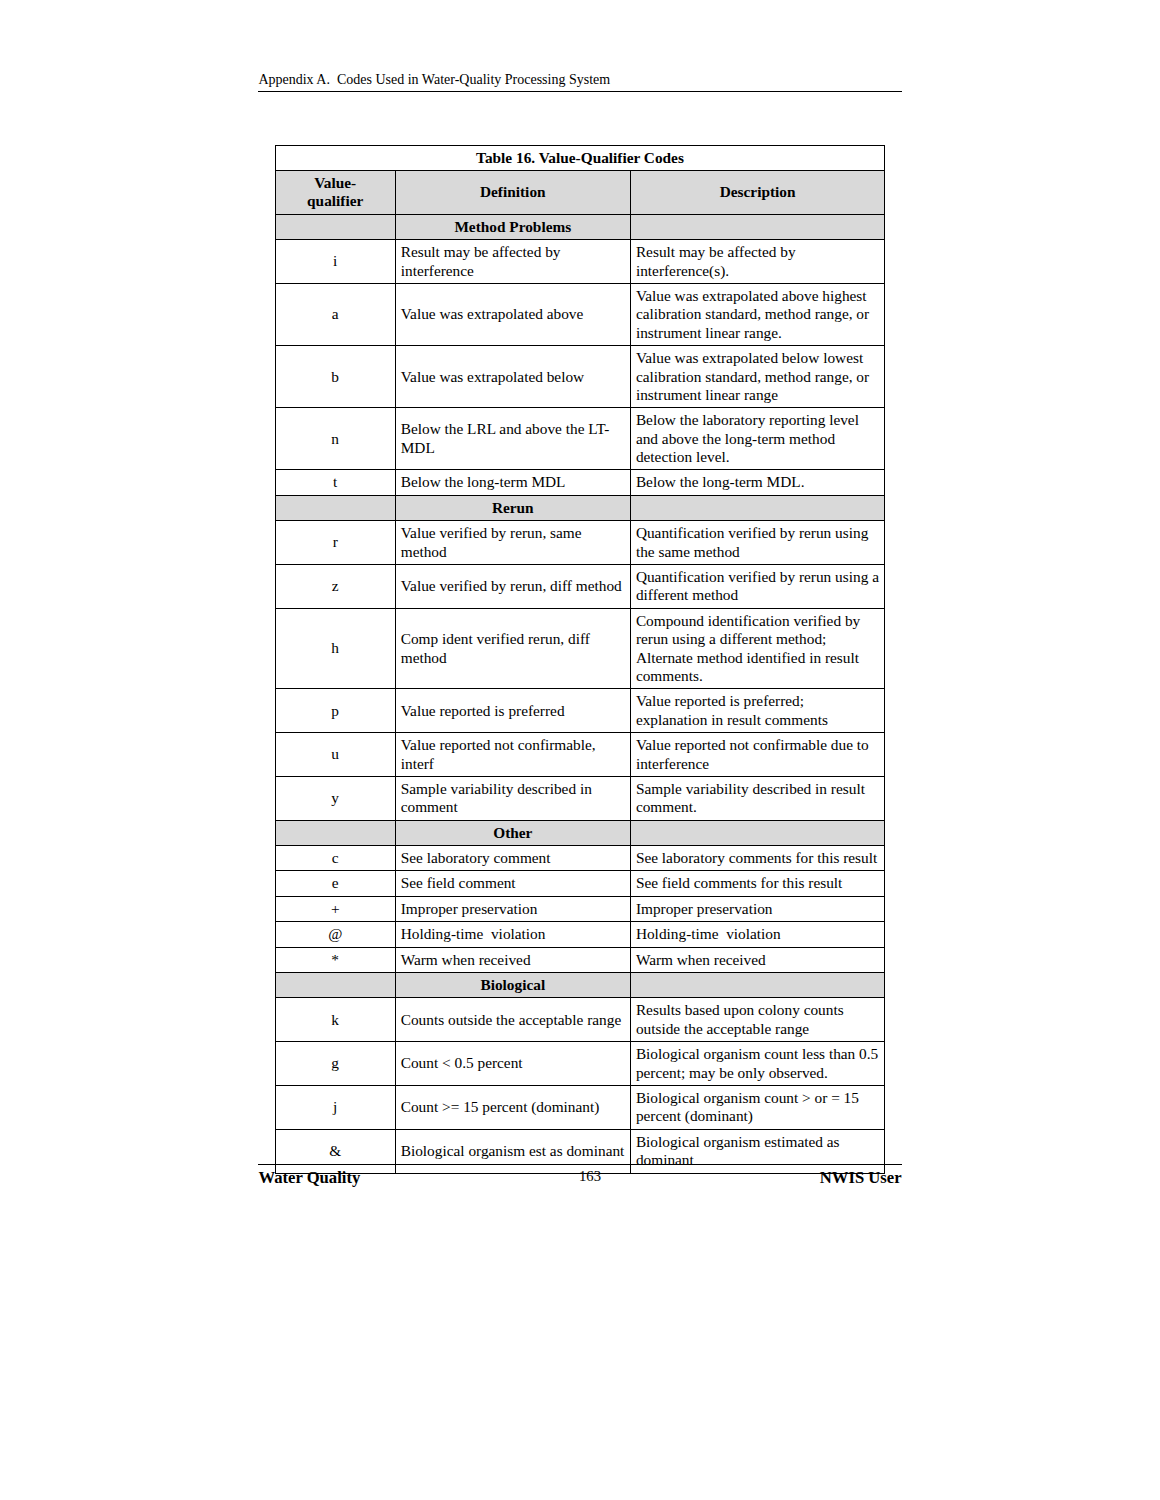Appendix A. Codes Used in Water-Quality Processing System
| Table 16. Value-Qualifier Codes |
| Value- qualifier | Definition | Description |
| | Method Problems | |
| i | Result may be affected by interference | Result may be affected by interference(s). |
| a | Value was extrapolated above | Value was extrapolated above highest calibration standard, method range, or instrument linear range. |
| b | Value was extrapolated below | Value was extrapolated below lowest calibration standard, method range, or instrument linear range |
| n | Below the LRL and above the LT-MDL | Below the laboratory reporting level and above the long-term method detection level. |
| t | Below the long-term MDL | Below the long-term MDL. |
| | Rerun | |
| r | Value verified by rerun, same method | Quantification verified by rerun using the same method |
| z | Value verified by rerun, diff method | Quantification verified by rerun using a different method |
| h | Comp ident verified rerun, diff method | Compound identification verified by rerun using a different method; Alternate method identified in result comments. |
| p | Value reported is preferred | Value reported is preferred; explanation in result comments |
| u | Value reported not confirmable, interf | Value reported not confirmable due to interference |
| y | Sample variability described in comment | Sample variability described in result comment. |
| | Other | |
| c | See laboratory comment | See laboratory comments for this result |
| e | See field comment | See field comments for this result |
| + | Improper preservation | Improper preservation |
| @ | Holding-time violation | Holding-time violation |
| * | Warm when received | Warm when received |
| | Biological | |
| k | Counts outside the acceptable range | Results based upon colony counts outside the acceptable range |
| g | Count < 0.5 percent | Biological organism count less than 0.5 percent; may be only observed. |
| j | Count >= 15 percent (dominant) | Biological organism count > or = 15 percent (dominant) |
| & | Biological organism est as dominant | Biological organism estimated as dominant |
Water Quality
NWIS User
163